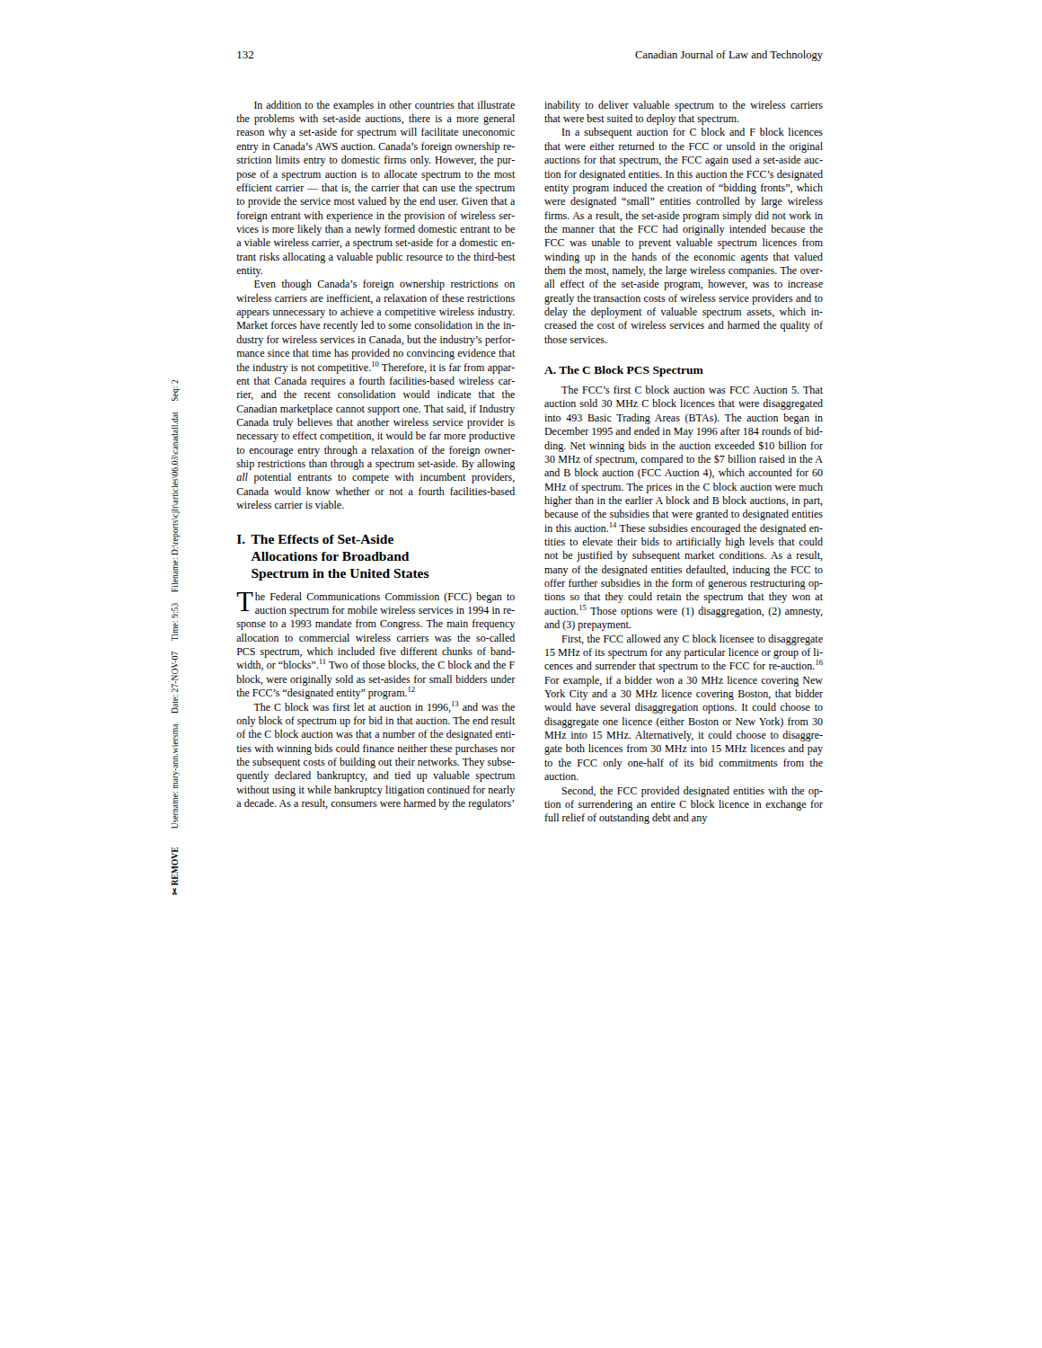✂ REMOVE Username: mary-ann.wiersma Date: 27-NOV-07 Time: 9:53 Filename: D:\reports\cjlt\articles\06.03\canadall.dat Seq: 2
132 Canadian Journal of Law and Technology
In addition to the examples in other countries that illustrate the problems with set-aside auctions, there is a more general reason why a set-aside for spectrum will facilitate uneconomic entry in Canada’s AWS auction. Canada’s foreign ownership restriction limits entry to domestic firms only. However, the purpose of a spectrum auction is to allocate spectrum to the most efficient carrier — that is, the carrier that can use the spectrum to provide the service most valued by the end user. Given that a foreign entrant with experience in the provision of wireless services is more likely than a newly formed domestic entrant to be a viable wireless carrier, a spectrum set-aside for a domestic entrant risks allocating a valuable public resource to the third-best entity.
Even though Canada’s foreign ownership restrictions on wireless carriers are inefficient, a relaxation of these restrictions appears unnecessary to achieve a competitive wireless industry. Market forces have recently led to some consolidation in the industry for wireless services in Canada, but the industry’s performance since that time has provided no convincing evidence that the industry is not competitive.10 Therefore, it is far from apparent that Canada requires a fourth facilities-based wireless carrier, and the recent consolidation would indicate that the Canadian marketplace cannot support one. That said, if Industry Canada truly believes that another wireless service provider is necessary to effect competition, it would be far more productive to encourage entry through a relaxation of the foreign ownership restrictions than through a spectrum set-aside. By allowing all potential entrants to compete with incumbent providers, Canada would know whether or not a fourth facilities-based wireless carrier is viable.
I. The Effects of Set-Aside
Allocations for Broadband
Spectrum in the United States
The Federal Communications Commission (FCC) began to auction spectrum for mobile wireless services in 1994 in response to a 1993 mandate from Congress. The main frequency allocation to commercial wireless carriers was the so-called PCS spectrum, which included five different chunks of bandwidth, or “blocks”.11 Two of those blocks, the C block and the F block, were originally sold as set-asides for small bidders under the FCC’s “designated entity” program.12
The C block was first let at auction in 1996,13 and was the only block of spectrum up for bid in that auction. The end result of the C block auction was that a number of the designated entities with winning bids could finance neither these purchases nor the subsequent costs of building out their networks. They subsequently declared bankruptcy, and tied up valuable spectrum without using it while bankruptcy litigation continued for nearly a decade. As a result, consumers were harmed by the regulators’ inability to deliver valuable spectrum to the wireless carriers that were best suited to deploy that spectrum.
In a subsequent auction for C block and F block licences that were either returned to the FCC or unsold in the original auctions for that spectrum, the FCC again used a set-aside auction for designated entities. In this auction the FCC’s designated entity program induced the creation of “bidding fronts”, which were designated “small” entities controlled by large wireless firms. As a result, the set-aside program simply did not work in the manner that the FCC had originally intended because the FCC was unable to prevent valuable spectrum licences from winding up in the hands of the economic agents that valued them the most, namely, the large wireless companies. The overall effect of the set-aside program, however, was to increase greatly the transaction costs of wireless service providers and to delay the deployment of valuable spectrum assets, which increased the cost of wireless services and harmed the quality of those services.
A. The C Block PCS Spectrum
The FCC’s first C block auction was FCC Auction 5. That auction sold 30 MHz C block licences that were disaggregated into 493 Basic Trading Areas (BTAs). The auction began in December 1995 and ended in May 1996 after 184 rounds of bidding. Net winning bids in the auction exceeded $10 billion for 30 MHz of spectrum, compared to the $7 billion raised in the A and B block auction (FCC Auction 4), which accounted for 60 MHz of spectrum. The prices in the C block auction were much higher than in the earlier A block and B block auctions, in part, because of the subsidies that were granted to designated entities in this auction.14 These subsidies encouraged the designated entities to elevate their bids to artificially high levels that could not be justified by subsequent market conditions. As a result, many of the designated entities defaulted, inducing the FCC to offer further subsidies in the form of generous restructuring options so that they could retain the spectrum that they won at auction.15 Those options were (1) disaggregation, (2) amnesty, and (3) prepayment.
First, the FCC allowed any C block licensee to disaggregate 15 MHz of its spectrum for any particular licence or group of licences and surrender that spectrum to the FCC for re-auction.16 For example, if a bidder won a 30 MHz licence covering New York City and a 30 MHz licence covering Boston, that bidder would have several disaggregation options. It could choose to disaggregate one licence (either Boston or New York) from 30 MHz into 15 MHz. Alternatively, it could choose to disaggregate both licences from 30 MHz into 15 MHz licences and pay to the FCC only one-half of its bid commitments from the auction.
Second, the FCC provided designated entities with the option of surrendering an entire C block licence in exchange for full relief of outstanding debt and any